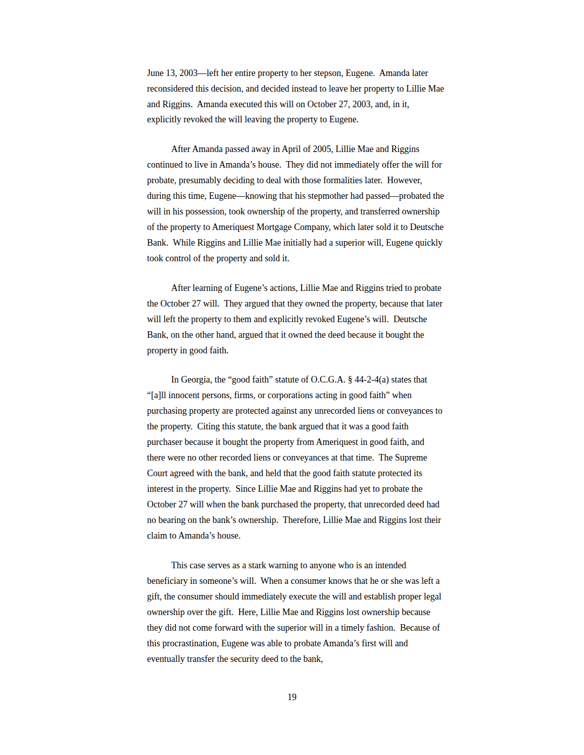June 13, 2003—left her entire property to her stepson, Eugene. Amanda later reconsidered this decision, and decided instead to leave her property to Lillie Mae and Riggins. Amanda executed this will on October 27, 2003, and, in it, explicitly revoked the will leaving the property to Eugene.
After Amanda passed away in April of 2005, Lillie Mae and Riggins continued to live in Amanda’s house. They did not immediately offer the will for probate, presumably deciding to deal with those formalities later. However, during this time, Eugene—knowing that his stepmother had passed—probated the will in his possession, took ownership of the property, and transferred ownership of the property to Ameriquest Mortgage Company, which later sold it to Deutsche Bank. While Riggins and Lillie Mae initially had a superior will, Eugene quickly took control of the property and sold it.
After learning of Eugene’s actions, Lillie Mae and Riggins tried to probate the October 27 will. They argued that they owned the property, because that later will left the property to them and explicitly revoked Eugene’s will. Deutsche Bank, on the other hand, argued that it owned the deed because it bought the property in good faith.
In Georgia, the “good faith” statute of O.C.G.A. § 44-2-4(a) states that “[a]ll innocent persons, firms, or corporations acting in good faith” when purchasing property are protected against any unrecorded liens or conveyances to the property. Citing this statute, the bank argued that it was a good faith purchaser because it bought the property from Ameriquest in good faith, and there were no other recorded liens or conveyances at that time. The Supreme Court agreed with the bank, and held that the good faith statute protected its interest in the property. Since Lillie Mae and Riggins had yet to probate the October 27 will when the bank purchased the property, that unrecorded deed had no bearing on the bank’s ownership. Therefore, Lillie Mae and Riggins lost their claim to Amanda’s house.
This case serves as a stark warning to anyone who is an intended beneficiary in someone’s will. When a consumer knows that he or she was left a gift, the consumer should immediately execute the will and establish proper legal ownership over the gift. Here, Lillie Mae and Riggins lost ownership because they did not come forward with the superior will in a timely fashion. Because of this procrastination, Eugene was able to probate Amanda’s first will and eventually transfer the security deed to the bank,
19